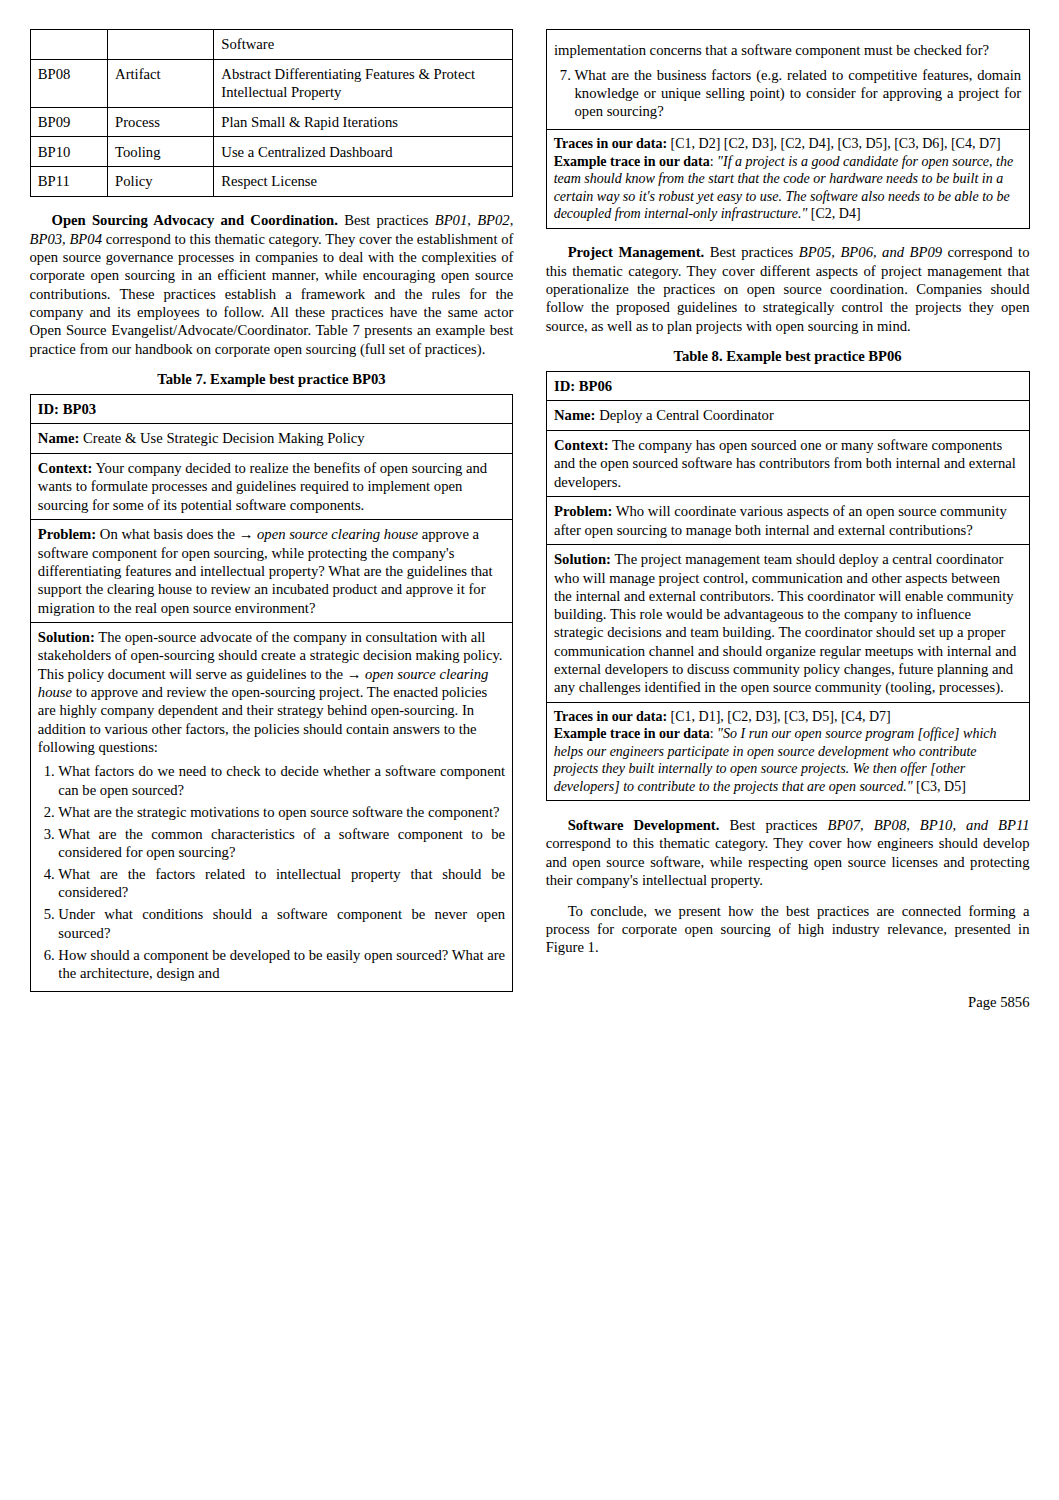| | | Software |
| BP08 | Artifact | Abstract Differentiating Features & Protect Intellectual Property |
| BP09 | Process | Plan Small & Rapid Iterations |
| BP10 | Tooling | Use a Centralized Dashboard |
| BP11 | Policy | Respect License |
Open Sourcing Advocacy and Coordination. Best practices BP01, BP02, BP03, BP04 correspond to this thematic category. They cover the establishment of open source governance processes in companies to deal with the complexities of corporate open sourcing in an efficient manner, while encouraging open source contributions. These practices establish a framework and the rules for the company and its employees to follow. All these practices have the same actor Open Source Evangelist/Advocate/Coordinator. Table 7 presents an example best practice from our handbook on corporate open sourcing (full set of practices).
Table 7. Example best practice BP03
| ID: BP03 |
| Name: Create & Use Strategic Decision Making Policy |
| Context: Your company decided to realize the benefits of open sourcing and wants to formulate processes and guidelines required to implement open sourcing for some of its potential software components. |
| Problem: On what basis does the → open source clearing house approve a software component for open sourcing, while protecting the company's differentiating features and intellectual property? What are the guidelines that support the clearing house to review an incubated product and approve it for migration to the real open source environment? |
| Solution: The open-source advocate of the company in consultation with all stakeholders of open-sourcing should create a strategic decision making policy. This policy document will serve as guidelines to the → open source clearing house to approve and review the open-sourcing project. The enacted policies are highly company dependent and their strategy behind open-sourcing. In addition to various other factors, the policies should contain answers to the following questions: What factors do we need to check to decide whether a software component can be open sourced? What are the strategic motivations to open source software the component? What are the common characteristics of a software component to be considered for open sourcing? What are the factors related to intellectual property that should be considered? Under what conditions should a software component be never open sourced? How should a component be developed to be easily open sourced? What are the architecture, design and |
| implementation concerns that a software component must be checked for? What are the business factors (e.g. related to competitive features, domain knowledge or unique selling point) to consider for approving a project for open sourcing? |
| Traces in our data: [C1, D2] [C2, D3], [C2, D4], [C3, D5], [C3, D6], [C4, D7] Example trace in our data : "If a project is a good candidate for open source, the team should know from the start that the code or hardware needs to be built in a certain way so it's robust yet easy to use. The software also needs to be able to be decoupled from internal-only infrastructure." [C2, D4] |
Project Management. Best practices BP05, BP06, and BP09 correspond to this thematic category. They cover different aspects of project management that operationalize the practices on open source coordination. Companies should follow the proposed guidelines to strategically control the projects they open source, as well as to plan projects with open sourcing in mind.
Table 8. Example best practice BP06
| ID: BP06 |
| Name: Deploy a Central Coordinator |
| Context: The company has open sourced one or many software components and the open sourced software has contributors from both internal and external developers. |
| Problem: Who will coordinate various aspects of an open source community after open sourcing to manage both internal and external contributions? |
| Solution: The project management team should deploy a central coordinator who will manage project control, communication and other aspects between the internal and external contributors. This coordinator will enable community building. This role would be advantageous to the company to influence strategic decisions and team building. The coordinator should set up a proper communication channel and should organize regular meetups with internal and external developers to discuss community policy changes, future planning and any challenges identified in the open source community (tooling, processes). |
| Traces in our data: [C1, D1], [C2, D3], [C3, D5], [C4, D7] Example trace in our data : "So I run our open source program [office] which helps our engineers participate in open source development who contribute projects they built internally to open source projects. We then offer [other developers] to contribute to the projects that are open sourced." [C3, D5] |
Software Development. Best practices BP07, BP08, BP10, and BP11 correspond to this thematic category. They cover how engineers should develop and open source software, while respecting open source licenses and protecting their company's intellectual property.
To conclude, we present how the best practices are connected forming a process for corporate open sourcing of high industry relevance, presented in Figure 1.
Page 5856